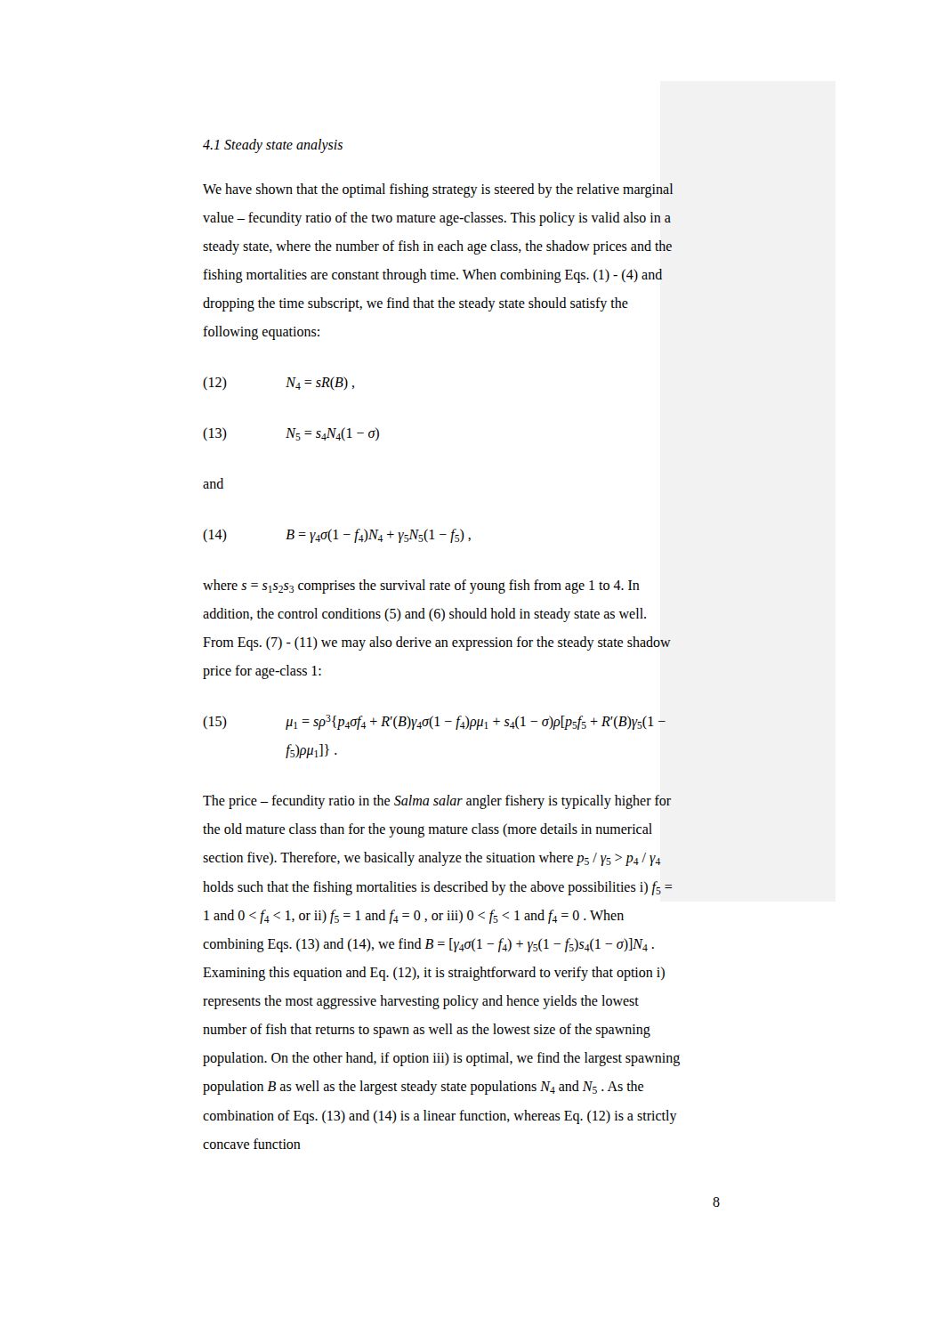4.1 Steady state analysis
We have shown that the optimal fishing strategy is steered by the relative marginal value – fecundity ratio of the two mature age-classes. This policy is valid also in a steady state, where the number of fish in each age class, the shadow prices and the fishing mortalities are constant through time. When combining Eqs. (1) - (4) and dropping the time subscript, we find that the steady state should satisfy the following equations:
(12) N4 = sR(B) ,
(13) N5 = s4N4(1 − σ)
and
(14) B = γ4σ(1 − f4)N4 + γ5N5(1 − f5) ,
where s = s1s2s3 comprises the survival rate of young fish from age 1 to 4. In addition, the control conditions (5) and (6) should hold in steady state as well. From Eqs. (7) - (11) we may also derive an expression for the steady state shadow price for age-class 1:
(15) μ1 = sρ3{p4σf4 + R′(B)γ4σ(1 − f4)ρμ1 + s4(1 − σ)ρ[p5f5 + R′(B)γ5(1 − f5)ρμ1]} .
The price – fecundity ratio in the Salma salar angler fishery is typically higher for the old mature class than for the young mature class (more details in numerical section five). Therefore, we basically analyze the situation where p5 / γ5 > p4 / γ4 holds such that the fishing mortalities is described by the above possibilities i) f5 = 1 and 0 < f4 < 1, or ii) f5 = 1 and f4 = 0 , or iii) 0 < f5 < 1 and f4 = 0 . When combining Eqs. (13) and (14), we find B = [γ4σ(1 − f4) + γ5(1 − f5)s4(1 − σ)]N4 . Examining this equation and Eq. (12), it is straightforward to verify that option i) represents the most aggressive harvesting policy and hence yields the lowest number of fish that returns to spawn as well as the lowest size of the spawning population. On the other hand, if option iii) is optimal, we find the largest spawning population B as well as the largest steady state populations N4 and N5 . As the combination of Eqs. (13) and (14) is a linear function, whereas Eq. (12) is a strictly concave function
8